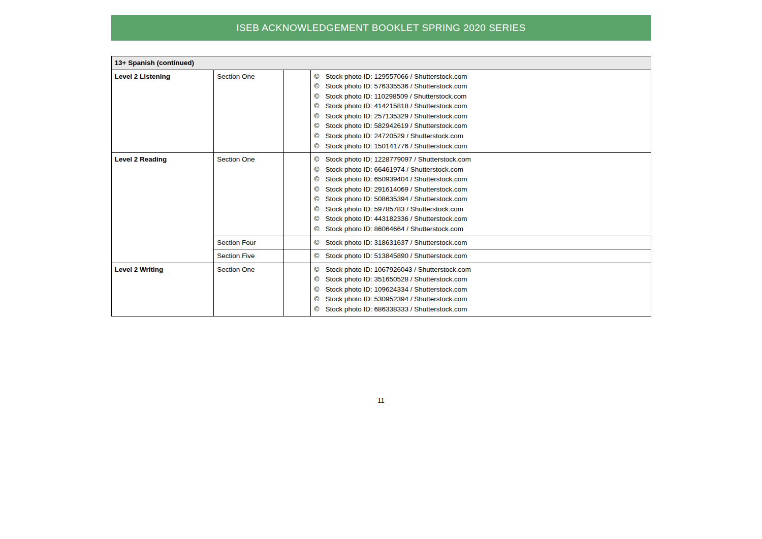ISEB ACKNOWLEDGEMENT BOOKLET SPRING 2020 SERIES
| 13+ Spanish (continued) |
| Level 2 Listening | Section One | | © Stock photo ID: 129557066 / Shutterstock.com © Stock photo ID: 576335536 / Shutterstock.com © Stock photo ID: 110298509 / Shutterstock.com © Stock photo ID: 414215818 / Shutterstock.com © Stock photo ID: 257135329 / Shutterstock.com © Stock photo ID: 582942619 / Shutterstock.com © Stock photo ID: 24720529 / Shutterstock.com © Stock photo ID: 150141776 / Shutterstock.com |
| Level 2 Reading | Section One | | © Stock photo ID: 1228779097 / Shutterstock.com © Stock photo ID: 66461974 / Shutterstock.com © Stock photo ID: 650939404 / Shutterstock.com © Stock photo ID: 291614069 / Shutterstock.com © Stock photo ID: 508635394 / Shutterstock.com © Stock photo ID: 59785783 / Shutterstock.com © Stock photo ID: 443182336 / Shutterstock.com © Stock photo ID: 86064664 / Shutterstock.com |
| Section Four | | © Stock photo ID: 318631637 / Shutterstock.com |
| Section Five | | © Stock photo ID: 513845890 / Shutterstock.com |
| Level 2 Writing | Section One | | © Stock photo ID: 1067926043 / Shutterstock.com © Stock photo ID: 351650528 / Shutterstock.com © Stock photo ID: 109624334 / Shutterstock.com © Stock photo ID: 530952394 / Shutterstock.com © Stock photo ID: 686338333 / Shutterstock.com |
11